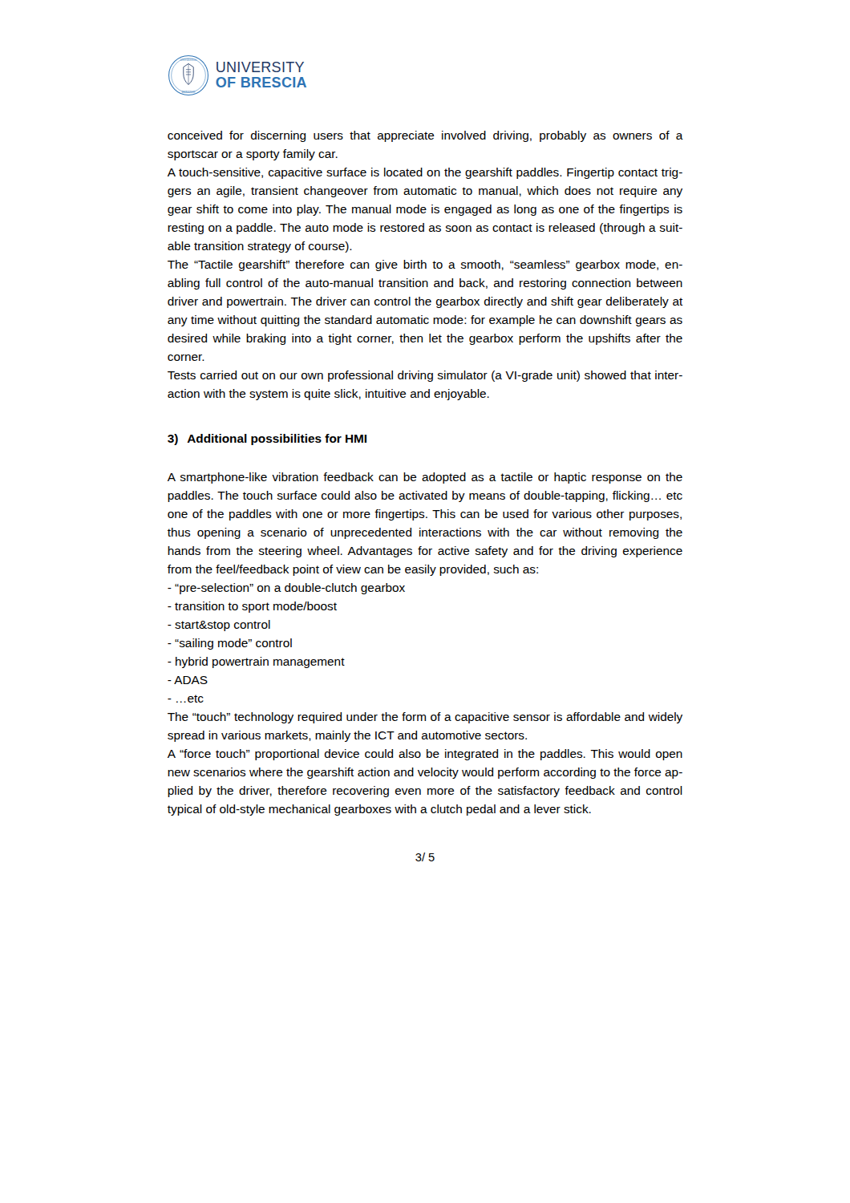UNIVERSITAS BRIXIENSIS
UNIVERSITY OF BRESCIA
conceived for discerning users that appreciate involved driving, probably as owners of a sportscar or a sporty family car.
A touch-sensitive, capacitive surface is located on the gearshift paddles. Fingertip contact triggers an agile, transient changeover from automatic to manual, which does not require any gear shift to come into play. The manual mode is engaged as long as one of the fingertips is resting on a paddle. The auto mode is restored as soon as contact is released (through a suitable transition strategy of course).
The “Tactile gearshift” therefore can give birth to a smooth, “seamless” gearbox mode, enabling full control of the auto-manual transition and back, and restoring connection between driver and powertrain. The driver can control the gearbox directly and shift gear deliberately at any time without quitting the standard automatic mode: for example he can downshift gears as desired while braking into a tight corner, then let the gearbox perform the upshifts after the corner.
Tests carried out on our own professional driving simulator (a VI-grade unit) showed that interaction with the system is quite slick, intuitive and enjoyable.
3) Additional possibilities for HMI
A smartphone-like vibration feedback can be adopted as a tactile or haptic response on the paddles. The touch surface could also be activated by means of double-tapping, flicking… etc one of the paddles with one or more fingertips. This can be used for various other purposes, thus opening a scenario of unprecedented interactions with the car without removing the hands from the steering wheel. Advantages for active safety and for the driving experience from the feel/feedback point of view can be easily provided, such as:
- “pre-selection” on a double-clutch gearbox
- transition to sport mode/boost
- start&stop control
- “sailing mode” control
- hybrid powertrain management
- ADAS
- …etc
The “touch” technology required under the form of a capacitive sensor is affordable and widely spread in various markets, mainly the ICT and automotive sectors.
A “force touch” proportional device could also be integrated in the paddles. This would open new scenarios where the gearshift action and velocity would perform according to the force applied by the driver, therefore recovering even more of the satisfactory feedback and control typical of old-style mechanical gearboxes with a clutch pedal and a lever stick.
3/ 5